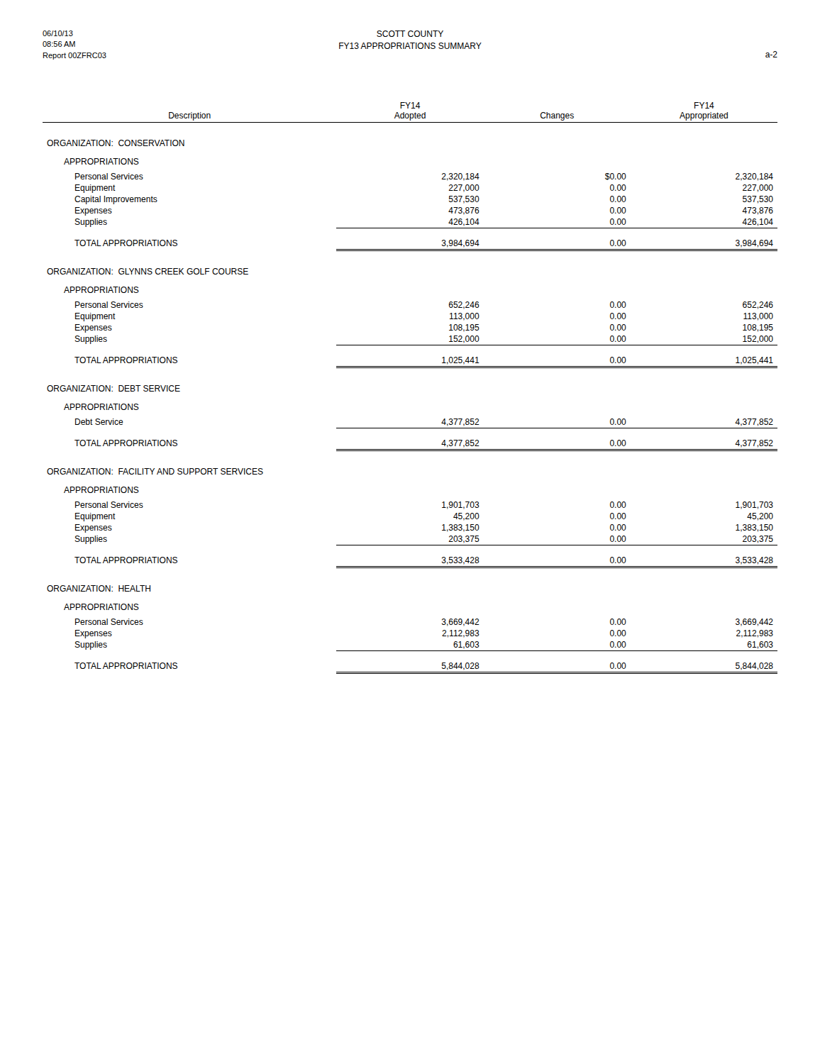06/10/13
08:56 AM
Report 00ZFRC03
SCOTT COUNTY
FY13 APPROPRIATIONS SUMMARY
a-2
| Description | FY14 Adopted | Changes | FY14 Appropriated |
| --- | --- | --- | --- |
| ORGANIZATION: CONSERVATION |
| APPROPRIATIONS |
| Personal Services | 2,320,184 | $0.00 | 2,320,184 |
| Equipment | 227,000 | 0.00 | 227,000 |
| Capital Improvements | 537,530 | 0.00 | 537,530 |
| Expenses | 473,876 | 0.00 | 473,876 |
| Supplies | 426,104 | 0.00 | 426,104 |
| TOTAL APPROPRIATIONS | 3,984,694 | 0.00 | 3,984,694 |
| ORGANIZATION: GLYNNS CREEK GOLF COURSE |
| APPROPRIATIONS |
| Personal Services | 652,246 | 0.00 | 652,246 |
| Equipment | 113,000 | 0.00 | 113,000 |
| Expenses | 108,195 | 0.00 | 108,195 |
| Supplies | 152,000 | 0.00 | 152,000 |
| TOTAL APPROPRIATIONS | 1,025,441 | 0.00 | 1,025,441 |
| ORGANIZATION: DEBT SERVICE |
| APPROPRIATIONS |
| Debt Service | 4,377,852 | 0.00 | 4,377,852 |
| TOTAL APPROPRIATIONS | 4,377,852 | 0.00 | 4,377,852 |
| ORGANIZATION: FACILITY AND SUPPORT SERVICES |
| APPROPRIATIONS |
| Personal Services | 1,901,703 | 0.00 | 1,901,703 |
| Equipment | 45,200 | 0.00 | 45,200 |
| Expenses | 1,383,150 | 0.00 | 1,383,150 |
| Supplies | 203,375 | 0.00 | 203,375 |
| TOTAL APPROPRIATIONS | 3,533,428 | 0.00 | 3,533,428 |
| ORGANIZATION: HEALTH |
| APPROPRIATIONS |
| Personal Services | 3,669,442 | 0.00 | 3,669,442 |
| Expenses | 2,112,983 | 0.00 | 2,112,983 |
| Supplies | 61,603 | 0.00 | 61,603 |
| TOTAL APPROPRIATIONS | 5,844,028 | 0.00 | 5,844,028 |